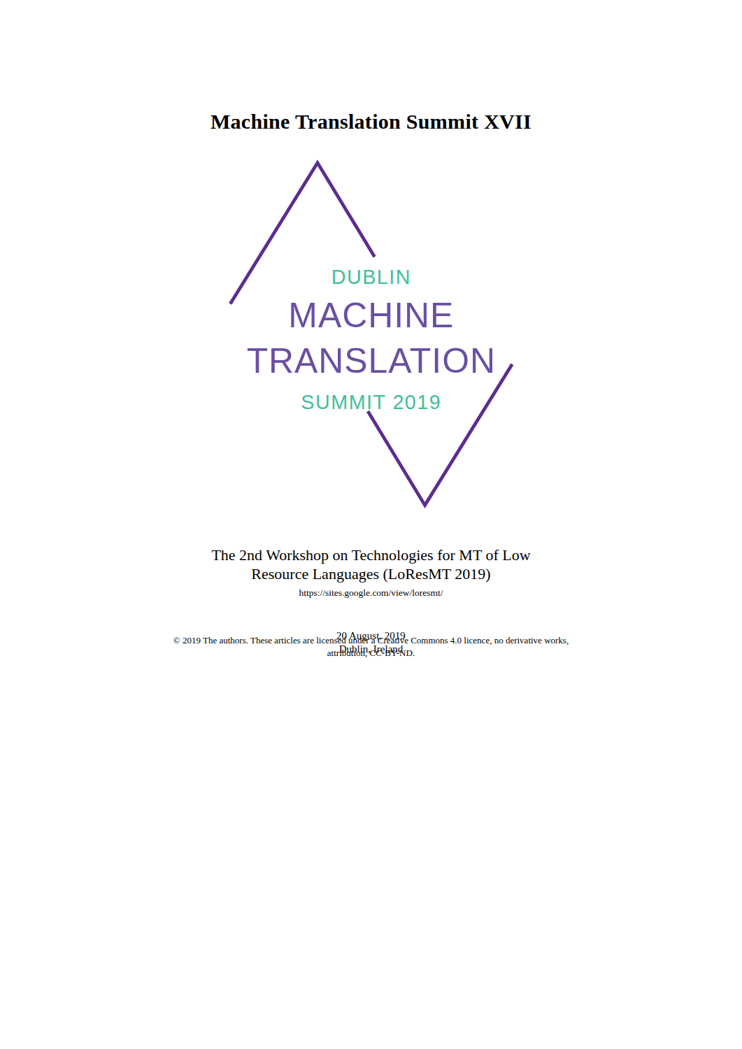Machine Translation Summit XVII
Dublin Machine Translation Summit 2019 logo Two purple chevrons forming a diamond outline around the words Dublin Machine Translation Summit 2019 DUBLIN MACHINE TRANSLATION SUMMIT 2019
The 2nd Workshop on Technologies for MT of Low
Resource Languages (LoResMT 2019)
https://sites.google.com/view/loresmt/
20 August, 2019
Dublin, Ireland
© 2019 The authors. These articles are licensed under a Creative Commons 4.0 licence, no derivative works, attribution, CC-BY-ND.